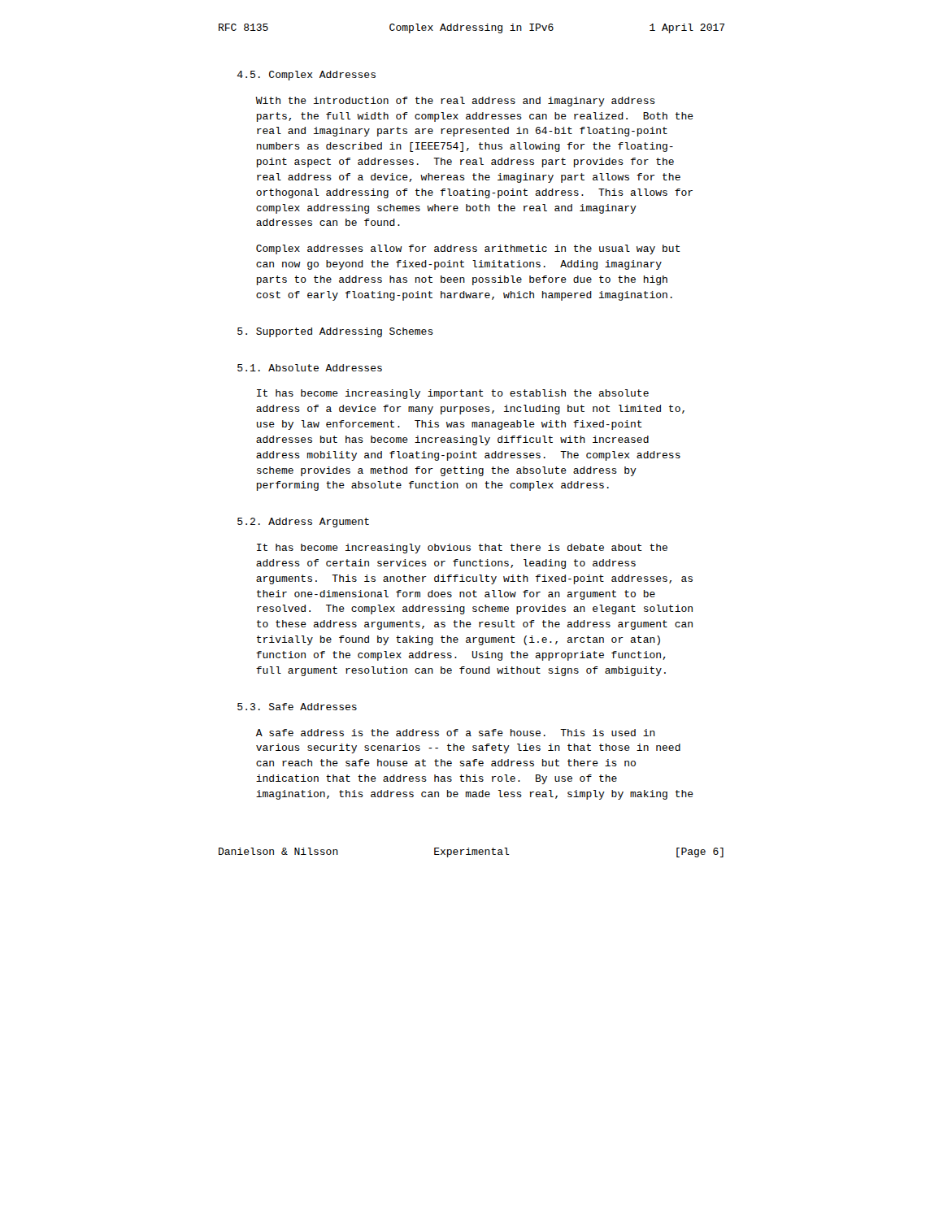RFC 8135 Complex Addressing in IPv6 1 April 2017
4.5. Complex Addresses
With the introduction of the real address and imaginary address parts, the full width of complex addresses can be realized. Both the real and imaginary parts are represented in 64-bit floating-point numbers as described in [IEEE754], thus allowing for the floating- point aspect of addresses. The real address part provides for the real address of a device, whereas the imaginary part allows for the orthogonal addressing of the floating-point address. This allows for complex addressing schemes where both the real and imaginary addresses can be found.
Complex addresses allow for address arithmetic in the usual way but can now go beyond the fixed-point limitations. Adding imaginary parts to the address has not been possible before due to the high cost of early floating-point hardware, which hampered imagination.
5. Supported Addressing Schemes
5.1. Absolute Addresses
It has become increasingly important to establish the absolute address of a device for many purposes, including but not limited to, use by law enforcement. This was manageable with fixed-point addresses but has become increasingly difficult with increased address mobility and floating-point addresses. The complex address scheme provides a method for getting the absolute address by performing the absolute function on the complex address.
5.2. Address Argument
It has become increasingly obvious that there is debate about the address of certain services or functions, leading to address arguments. This is another difficulty with fixed-point addresses, as their one-dimensional form does not allow for an argument to be resolved. The complex addressing scheme provides an elegant solution to these address arguments, as the result of the address argument can trivially be found by taking the argument (i.e., arctan or atan) function of the complex address. Using the appropriate function, full argument resolution can be found without signs of ambiguity.
5.3. Safe Addresses
A safe address is the address of a safe house. This is used in various security scenarios -- the safety lies in that those in need can reach the safe house at the safe address but there is no indication that the address has this role. By use of the imagination, this address can be made less real, simply by making the
Danielson & Nilsson Experimental [Page 6]